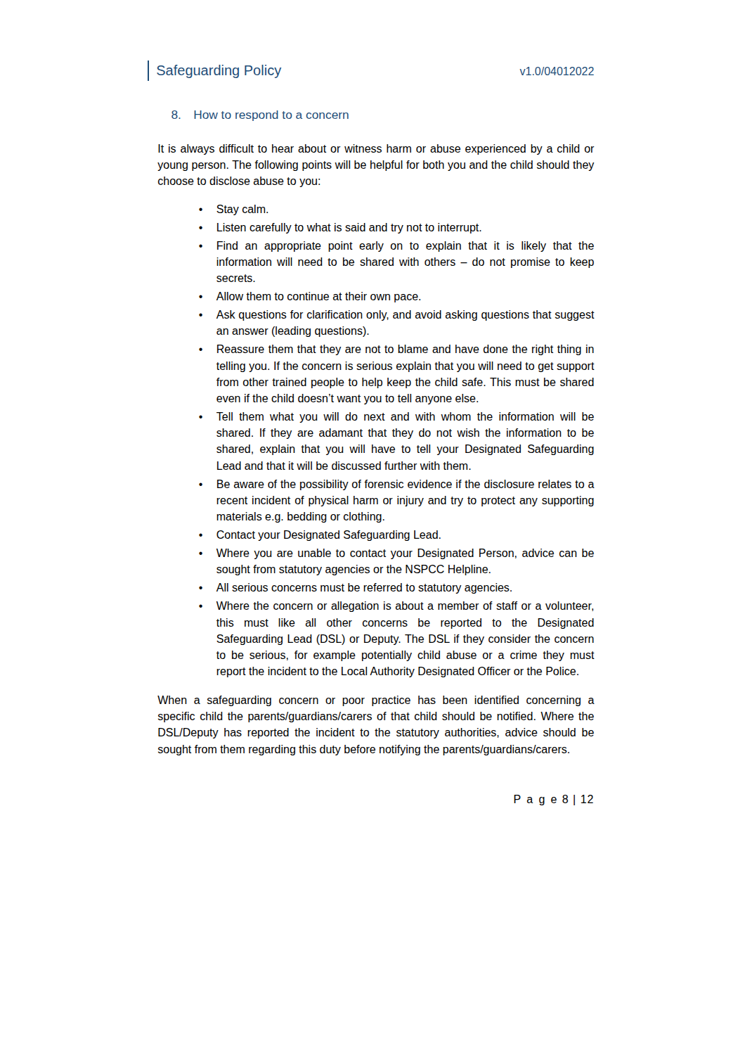Safeguarding Policy
v1.0/04012022
8. How to respond to a concern
It is always difficult to hear about or witness harm or abuse experienced by a child or young person. The following points will be helpful for both you and the child should they choose to disclose abuse to you:
Stay calm.
Listen carefully to what is said and try not to interrupt.
Find an appropriate point early on to explain that it is likely that the information will need to be shared with others – do not promise to keep secrets.
Allow them to continue at their own pace.
Ask questions for clarification only, and avoid asking questions that suggest an answer (leading questions).
Reassure them that they are not to blame and have done the right thing in telling you. If the concern is serious explain that you will need to get support from other trained people to help keep the child safe. This must be shared even if the child doesn’t want you to tell anyone else.
Tell them what you will do next and with whom the information will be shared. If they are adamant that they do not wish the information to be shared, explain that you will have to tell your Designated Safeguarding Lead and that it will be discussed further with them.
Be aware of the possibility of forensic evidence if the disclosure relates to a recent incident of physical harm or injury and try to protect any supporting materials e.g. bedding or clothing.
Contact your Designated Safeguarding Lead.
Where you are unable to contact your Designated Person, advice can be sought from statutory agencies or the NSPCC Helpline.
All serious concerns must be referred to statutory agencies.
Where the concern or allegation is about a member of staff or a volunteer, this must like all other concerns be reported to the Designated Safeguarding Lead (DSL) or Deputy. The DSL if they consider the concern to be serious, for example potentially child abuse or a crime they must report the incident to the Local Authority Designated Officer or the Police.
When a safeguarding concern or poor practice has been identified concerning a specific child the parents/guardians/carers of that child should be notified. Where the DSL/Deputy has reported the incident to the statutory authorities, advice should be sought from them regarding this duty before notifying the parents/guardians/carers.
P a g e 8 | 12